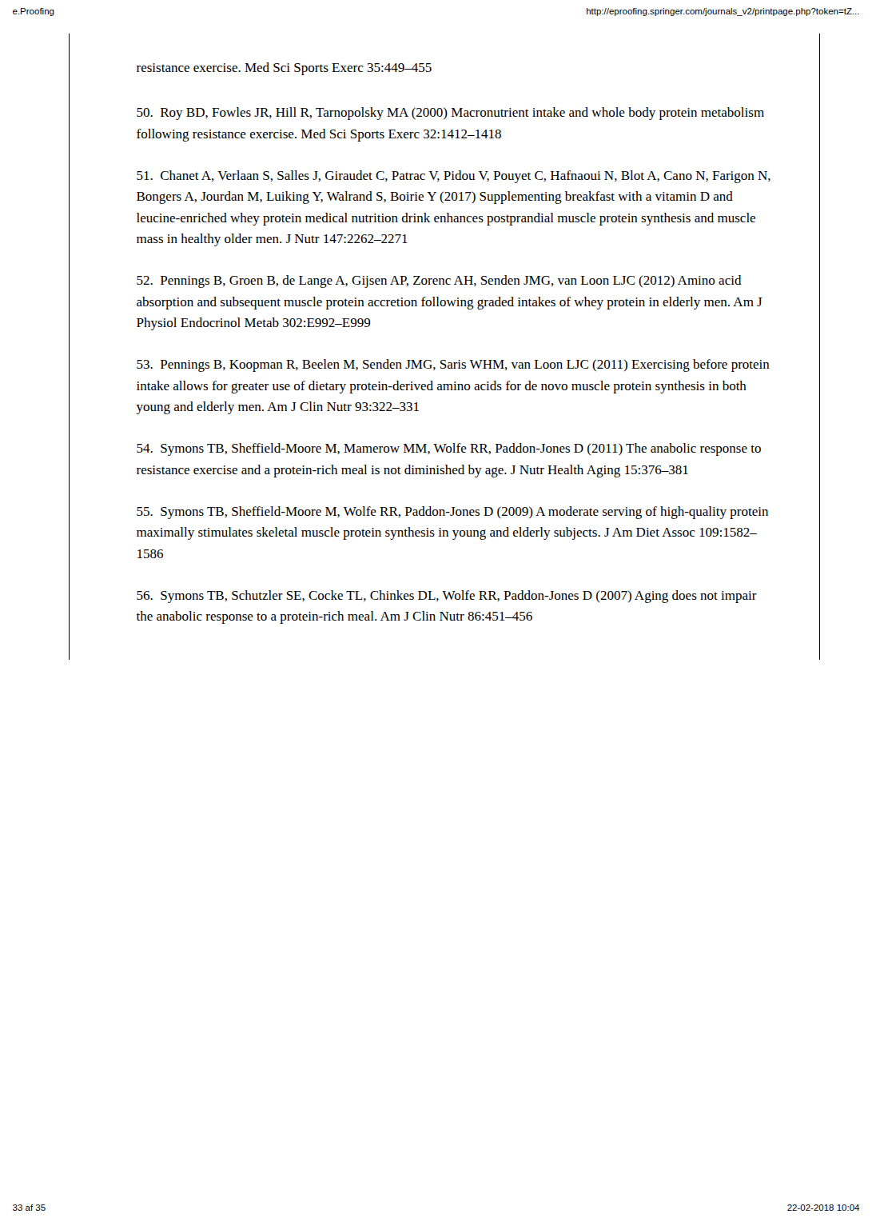e.Proofing
http://eproofing.springer.com/journals_v2/printpage.php?token=tZ...
resistance exercise. Med Sci Sports Exerc 35:449–455
50. Roy BD, Fowles JR, Hill R, Tarnopolsky MA (2000) Macronutrient intake and whole body protein metabolism following resistance exercise. Med Sci Sports Exerc 32:1412–1418
51. Chanet A, Verlaan S, Salles J, Giraudet C, Patrac V, Pidou V, Pouyet C, Hafnaoui N, Blot A, Cano N, Farigon N, Bongers A, Jourdan M, Luiking Y, Walrand S, Boirie Y (2017) Supplementing breakfast with a vitamin D and leucine-enriched whey protein medical nutrition drink enhances postprandial muscle protein synthesis and muscle mass in healthy older men. J Nutr 147:2262–2271
52. Pennings B, Groen B, de Lange A, Gijsen AP, Zorenc AH, Senden JMG, van Loon LJC (2012) Amino acid absorption and subsequent muscle protein accretion following graded intakes of whey protein in elderly men. Am J Physiol Endocrinol Metab 302:E992–E999
53. Pennings B, Koopman R, Beelen M, Senden JMG, Saris WHM, van Loon LJC (2011) Exercising before protein intake allows for greater use of dietary protein-derived amino acids for de novo muscle protein synthesis in both young and elderly men. Am J Clin Nutr 93:322–331
54. Symons TB, Sheffield-Moore M, Mamerow MM, Wolfe RR, Paddon-Jones D (2011) The anabolic response to resistance exercise and a protein-rich meal is not diminished by age. J Nutr Health Aging 15:376–381
55. Symons TB, Sheffield-Moore M, Wolfe RR, Paddon-Jones D (2009) A moderate serving of high-quality protein maximally stimulates skeletal muscle protein synthesis in young and elderly subjects. J Am Diet Assoc 109:1582–1586
56. Symons TB, Schutzler SE, Cocke TL, Chinkes DL, Wolfe RR, Paddon-Jones D (2007) Aging does not impair the anabolic response to a protein-rich meal. Am J Clin Nutr 86:451–456
33 af 35
22-02-2018 10:04